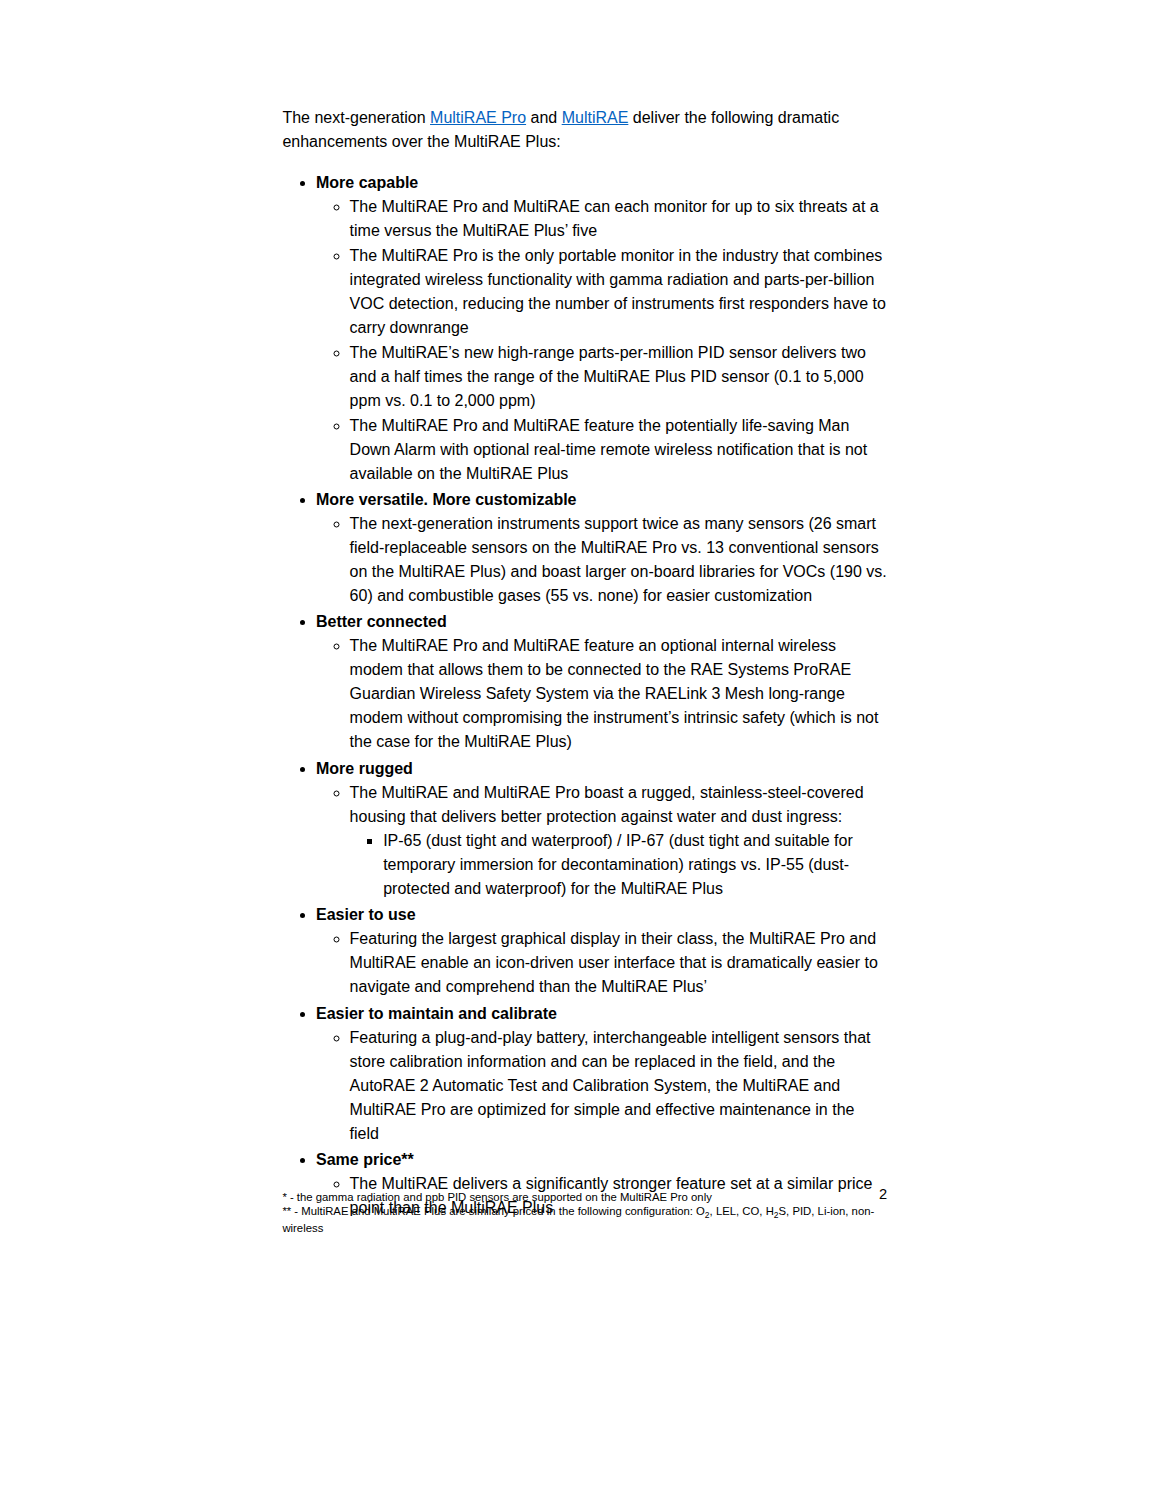The next-generation MultiRAE Pro and MultiRAE deliver the following dramatic enhancements over the MultiRAE Plus:
More capable
The MultiRAE Pro and MultiRAE can each monitor for up to six threats at a time versus the MultiRAE Plus’ five
The MultiRAE Pro is the only portable monitor in the industry that combines integrated wireless functionality with gamma radiation and parts-per-billion VOC detection, reducing the number of instruments first responders have to carry downrange
The MultiRAE’s new high-range parts-per-million PID sensor delivers two and a half times the range of the MultiRAE Plus PID sensor (0.1 to 5,000 ppm vs. 0.1 to 2,000 ppm)
The MultiRAE Pro and MultiRAE feature the potentially life-saving Man Down Alarm with optional real-time remote wireless notification that is not available on the MultiRAE Plus
More versatile. More customizable
The next-generation instruments support twice as many sensors (26 smart field-replaceable sensors on the MultiRAE Pro vs. 13 conventional sensors on the MultiRAE Plus) and boast larger on-board libraries for VOCs (190 vs. 60) and combustible gases (55 vs. none) for easier customization
Better connected
The MultiRAE Pro and MultiRAE feature an optional internal wireless modem that allows them to be connected to the RAE Systems ProRAE Guardian Wireless Safety System via the RAELink 3 Mesh long-range modem without compromising the instrument’s intrinsic safety (which is not the case for the MultiRAE Plus)
More rugged
The MultiRAE and MultiRAE Pro boast a rugged, stainless-steel-covered housing that delivers better protection against water and dust ingress:
IP-65 (dust tight and waterproof) / IP-67 (dust tight and suitable for temporary immersion for decontamination) ratings vs. IP-55 (dust-protected and waterproof) for the MultiRAE Plus
Easier to use
Featuring the largest graphical display in their class, the MultiRAE Pro and MultiRAE enable an icon-driven user interface that is dramatically easier to navigate and comprehend than the MultiRAE Plus’
Easier to maintain and calibrate
Featuring a plug-and-play battery, interchangeable intelligent sensors that store calibration information and can be replaced in the field, and the AutoRAE 2 Automatic Test and Calibration System, the MultiRAE and MultiRAE Pro are optimized for simple and effective maintenance in the field
Same price**
The MultiRAE delivers a significantly stronger feature set at a similar price point than the MultiRAE Plus
2 * - the gamma radiation and ppb PID sensors are supported on the MultiRAE Pro only
** - MultiRAE and MultiRAE Plus are similarly priced in the following configuration: O2, LEL, CO, H2S, PID, Li-ion, non-wireless